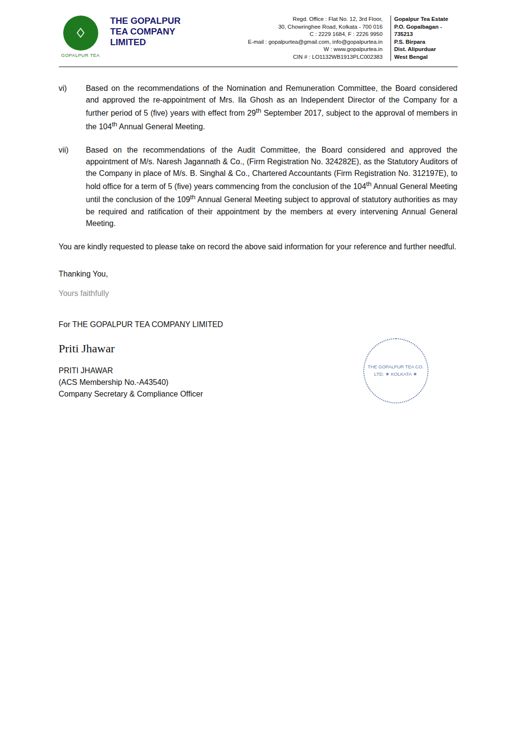♢
GOPALPUR TEA
THE GOPALPUR
TEA COMPANY LIMITED
Regd. Office : Flat No. 12, 3rd Floor,
30, Chowringhee Road, Kolkata - 700 016
C : 2229 1684, F : 2226 9950
E-mail : gopalpurtea@gmail.com, info@gopalpurtea.in
W : www.gopalpurtea.in
CIN # : LO1132WB1913PLC002383
Gopalpur Tea Estate
P.O. Gopalbagan - 735213
P.S. Birpara
Dist. Alipurduar
West Bengal
vi) Based on the recommendations of the Nomination and Remuneration Committee, the Board considered and approved the re-appointment of Mrs. Ila Ghosh as an Independent Director of the Company for a further period of 5 (five) years with effect from 29th September 2017, subject to the approval of members in the 104th Annual General Meeting.
vii) Based on the recommendations of the Audit Committee, the Board considered and approved the appointment of M/s. Naresh Jagannath & Co., (Firm Registration No. 324282E), as the Statutory Auditors of the Company in place of M/s. B. Singhal & Co., Chartered Accountants (Firm Registration No. 312197E), to hold office for a term of 5 (five) years commencing from the conclusion of the 104th Annual General Meeting until the conclusion of the 109th Annual General Meeting subject to approval of statutory authorities as may be required and ratification of their appointment by the members at every intervening Annual General Meeting.
You are kindly requested to please take on record the above said information for your reference and further needful.
Thanking You,
Yours faithfully
For THE GOPALPUR TEA COMPANY LIMITED
Priti Jhawar
PRITI JHAWAR
(ACS Membership No.-A43540)
Company Secretary & Compliance Officer
THE GOPALPUR TEA CO. LTD. ★ KOLKATA ★